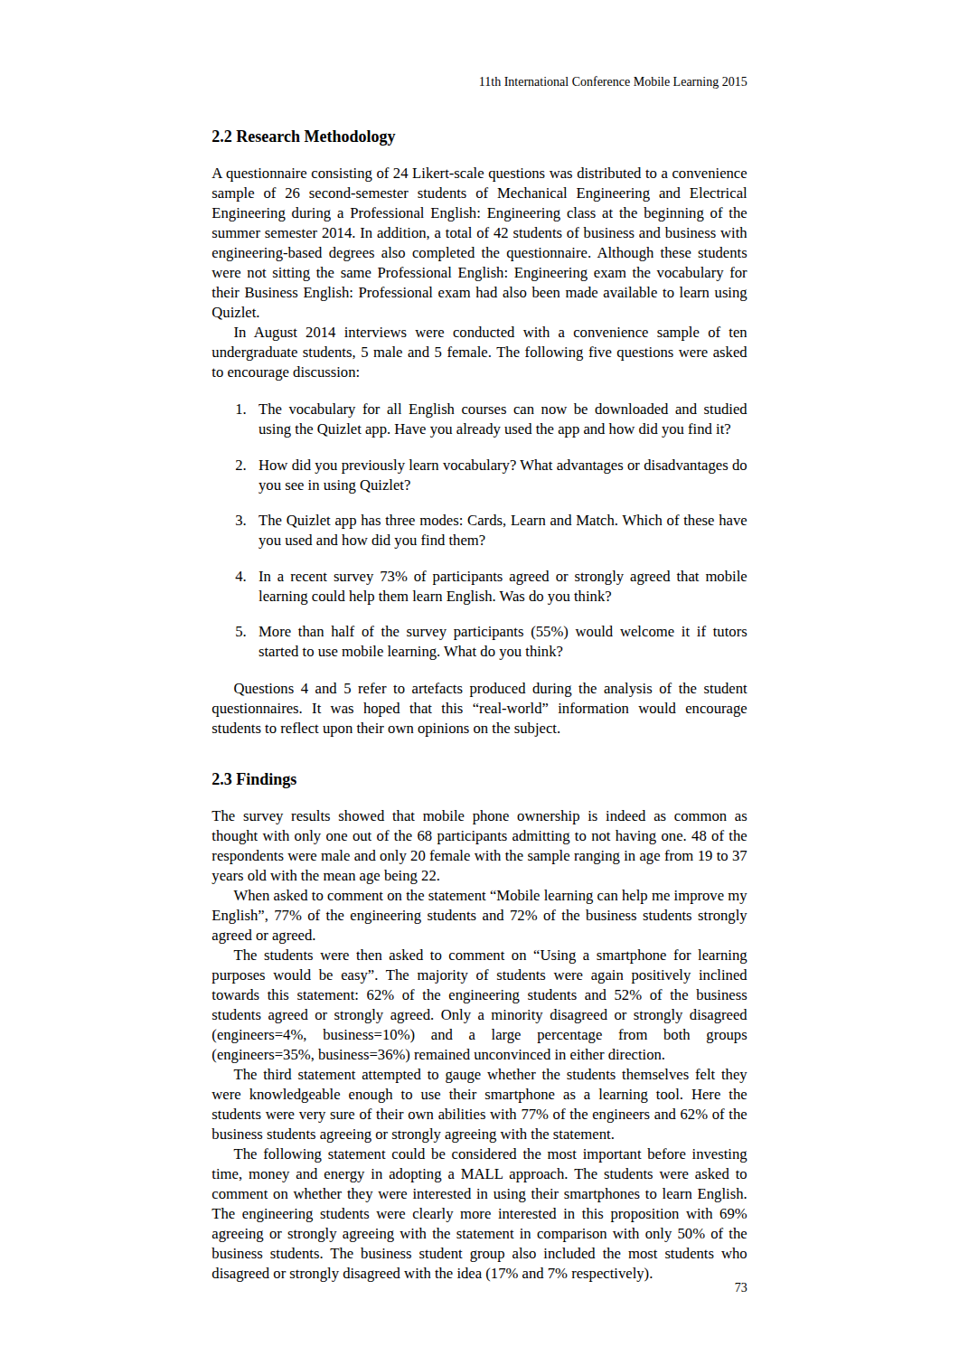11th International Conference Mobile Learning 2015
2.2 Research Methodology
A questionnaire consisting of 24 Likert-scale questions was distributed to a convenience sample of 26 second-semester students of Mechanical Engineering and Electrical Engineering during a Professional English: Engineering class at the beginning of the summer semester 2014. In addition, a total of 42 students of business and business with engineering-based degrees also completed the questionnaire. Although these students were not sitting the same Professional English: Engineering exam the vocabulary for their Business English: Professional exam had also been made available to learn using Quizlet.
In August 2014 interviews were conducted with a convenience sample of ten undergraduate students, 5 male and 5 female. The following five questions were asked to encourage discussion:
The vocabulary for all English courses can now be downloaded and studied using the Quizlet app. Have you already used the app and how did you find it?
How did you previously learn vocabulary? What advantages or disadvantages do you see in using Quizlet?
The Quizlet app has three modes: Cards, Learn and Match. Which of these have you used and how did you find them?
In a recent survey 73% of participants agreed or strongly agreed that mobile learning could help them learn English. Was do you think?
More than half of the survey participants (55%) would welcome it if tutors started to use mobile learning. What do you think?
Questions 4 and 5 refer to artefacts produced during the analysis of the student questionnaires. It was hoped that this “real-world” information would encourage students to reflect upon their own opinions on the subject.
2.3 Findings
The survey results showed that mobile phone ownership is indeed as common as thought with only one out of the 68 participants admitting to not having one. 48 of the respondents were male and only 20 female with the sample ranging in age from 19 to 37 years old with the mean age being 22.
When asked to comment on the statement “Mobile learning can help me improve my English”, 77% of the engineering students and 72% of the business students strongly agreed or agreed.
The students were then asked to comment on “Using a smartphone for learning purposes would be easy”. The majority of students were again positively inclined towards this statement: 62% of the engineering students and 52% of the business students agreed or strongly agreed. Only a minority disagreed or strongly disagreed (engineers=4%, business=10%) and a large percentage from both groups (engineers=35%, business=36%) remained unconvinced in either direction.
The third statement attempted to gauge whether the students themselves felt they were knowledgeable enough to use their smartphone as a learning tool. Here the students were very sure of their own abilities with 77% of the engineers and 62% of the business students agreeing or strongly agreeing with the statement.
The following statement could be considered the most important before investing time, money and energy in adopting a MALL approach. The students were asked to comment on whether they were interested in using their smartphones to learn English. The engineering students were clearly more interested in this proposition with 69% agreeing or strongly agreeing with the statement in comparison with only 50% of the business students. The business student group also included the most students who disagreed or strongly disagreed with the idea (17% and 7% respectively).
73